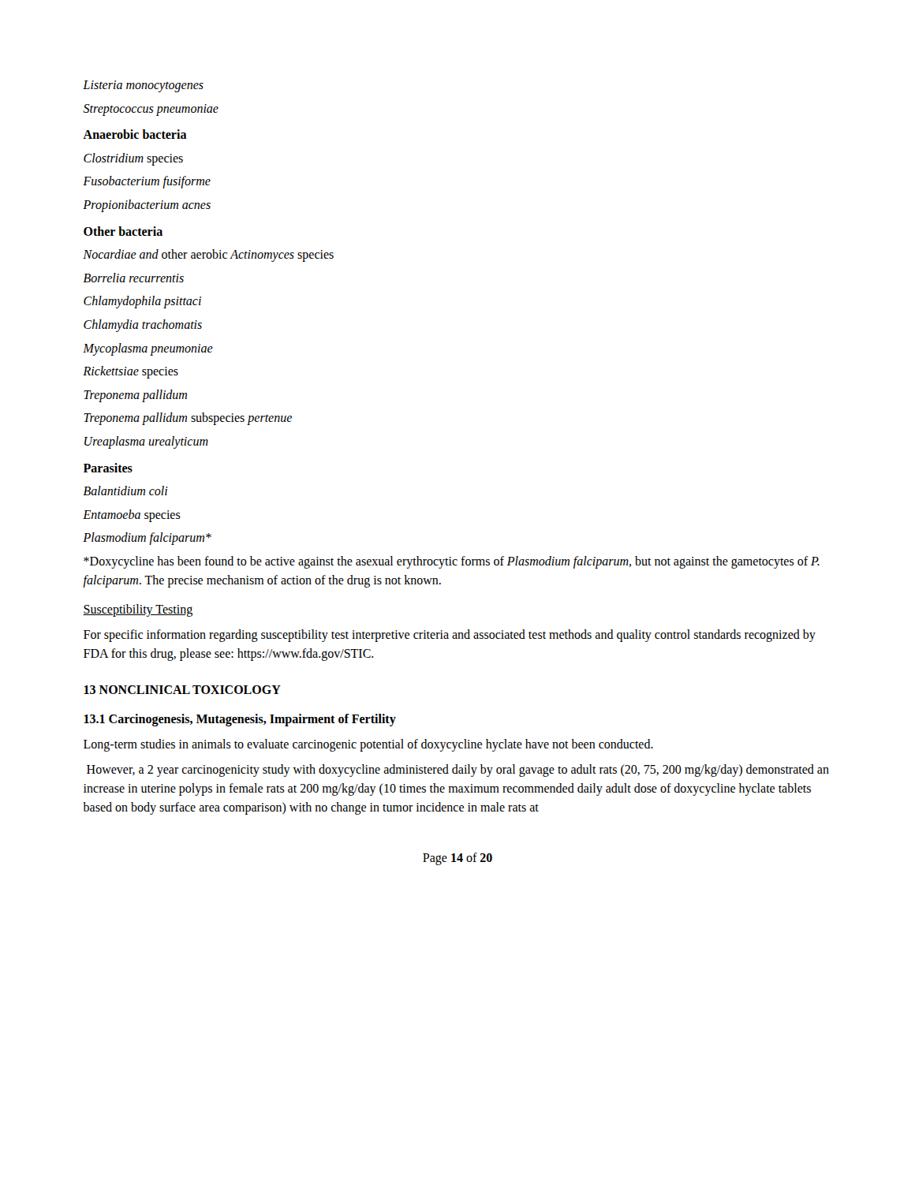Listeria monocytogenes
Streptococcus pneumoniae
Anaerobic bacteria
Clostridium species
Fusobacterium fusiforme
Propionibacterium acnes
Other bacteria
Nocardiae and other aerobic Actinomyces species
Borrelia recurrentis
Chlamydophila psittaci
Chlamydia trachomatis
Mycoplasma pneumoniae
Rickettsiae species
Treponema pallidum
Treponema pallidum subspecies pertenue
Ureaplasma urealyticum
Parasites
Balantidium coli
Entamoeba species
Plasmodium falciparum*
*Doxycycline has been found to be active against the asexual erythrocytic forms of Plasmodium falciparum, but not against the gametocytes of P. falciparum. The precise mechanism of action of the drug is not known.
Susceptibility Testing
For specific information regarding susceptibility test interpretive criteria and associated test methods and quality control standards recognized by FDA for this drug, please see: https://www.fda.gov/STIC.
13 NONCLINICAL TOXICOLOGY
13.1 Carcinogenesis, Mutagenesis, Impairment of Fertility
Long-term studies in animals to evaluate carcinogenic potential of doxycycline hyclate have not been conducted.
However, a 2 year carcinogenicity study with doxycycline administered daily by oral gavage to adult rats (20, 75, 200 mg/kg/day) demonstrated an increase in uterine polyps in female rats at 200 mg/kg/day (10 times the maximum recommended daily adult dose of doxycycline hyclate tablets based on body surface area comparison) with no change in tumor incidence in male rats at
Page 14 of 20